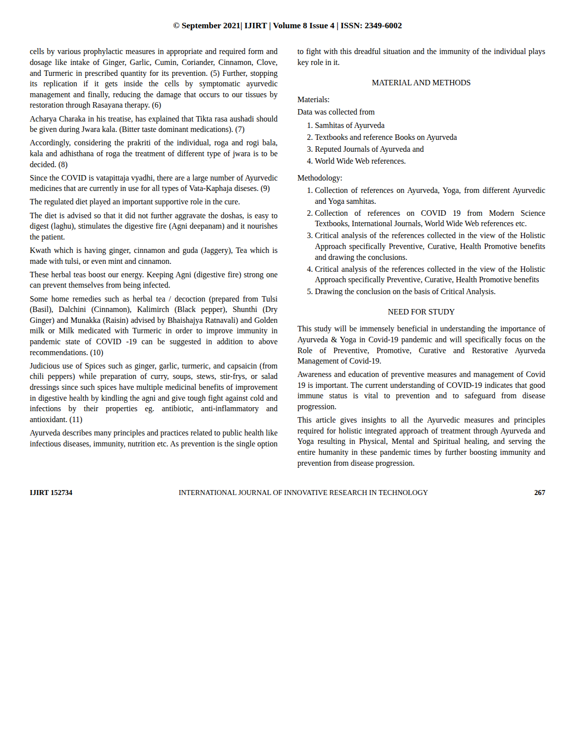© September 2021| IJIRT | Volume 8 Issue 4 | ISSN: 2349-6002
cells by various prophylactic measures in appropriate and required form and dosage like intake of Ginger, Garlic, Cumin, Coriander, Cinnamon, Clove, and Turmeric in prescribed quantity for its prevention. (5) Further, stopping its replication if it gets inside the cells by symptomatic ayurvedic management and finally, reducing the damage that occurs to our tissues by restoration through Rasayana therapy. (6)
Acharya Charaka in his treatise, has explained that Tikta rasa aushadi should be given during Jwara kala. (Bitter taste dominant medications). (7)
Accordingly, considering the prakriti of the individual, roga and rogi bala, kala and adhisthana of roga the treatment of different type of jwara is to be decided. (8)
Since the COVID is vatapittaja vyadhi, there are a large number of Ayurvedic medicines that are currently in use for all types of Vata-Kaphaja diseses. (9)
The regulated diet played an important supportive role in the cure.
The diet is advised so that it did not further aggravate the doshas, is easy to digest (laghu), stimulates the digestive fire (Agni deepanam) and it nourishes the patient.
Kwath which is having ginger, cinnamon and guda (Jaggery), Tea which is made with tulsi, or even mint and cinnamon.
These herbal teas boost our energy. Keeping Agni (digestive fire) strong one can prevent themselves from being infected.
Some home remedies such as herbal tea / decoction (prepared from Tulsi (Basil), Dalchini (Cinnamon), Kalimirch (Black pepper), Shunthi (Dry Ginger) and Munakka (Raisin) advised by Bhaishajya Ratnavali) and Golden milk or Milk medicated with Turmeric in order to improve immunity in pandemic state of COVID -19 can be suggested in addition to above recommendations. (10)
Judicious use of Spices such as ginger, garlic, turmeric, and capsaicin (from chili peppers) while preparation of curry, soups, stews, stir-frys, or salad dressings since such spices have multiple medicinal benefits of improvement in digestive health by kindling the agni and give tough fight against cold and infections by their properties eg. antibiotic, anti-inflammatory and antioxidant. (11)
Ayurveda describes many principles and practices related to public health like infectious diseases, immunity, nutrition etc. As prevention is the single option to fight with this dreadful situation and the immunity of the individual plays key role in it.
Material and Methods
Materials:
Data was collected from
Samhitas of Ayurveda
Textbooks and reference Books on Ayurveda
Reputed Journals of Ayurveda and
World Wide Web references.
Methodology:
Collection of references on Ayurveda, Yoga, from different Ayurvedic and Yoga samhitas.
Collection of references on COVID 19 from Modern Science Textbooks, International Journals, World Wide Web references etc.
Critical analysis of the references collected in the view of the Holistic Approach specifically Preventive, Curative, Health Promotive benefits and drawing the conclusions.
Critical analysis of the references collected in the view of the Holistic Approach specifically Preventive, Curative, Health Promotive benefits
Drawing the conclusion on the basis of Critical Analysis.
Need for Study
This study will be immensely beneficial in understanding the importance of Ayurveda & Yoga in Covid-19 pandemic and will specifically focus on the Role of Preventive, Promotive, Curative and Restorative Ayurveda Management of Covid-19.
Awareness and education of preventive measures and management of Covid 19 is important. The current understanding of COVID-19 indicates that good immune status is vital to prevention and to safeguard from disease progression.
This article gives insights to all the Ayurvedic measures and principles required for holistic integrated approach of treatment through Ayurveda and Yoga resulting in Physical, Mental and Spiritual healing, and serving the entire humanity in these pandemic times by further boosting immunity and prevention from disease progression.
IJIRT 152734 INTERNATIONAL JOURNAL OF INNOVATIVE RESEARCH IN TECHNOLOGY 267